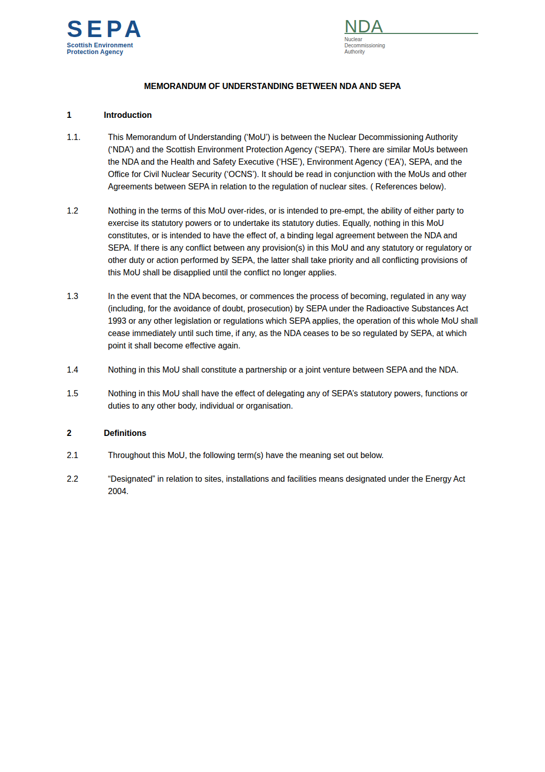SEPA
Scottish Environment
Protection Agency
NDA
Nuclear
Decommissioning
Authority
MEMORANDUM OF UNDERSTANDING BETWEEN NDA AND SEPA
1
Introduction
1.1.
This Memorandum of Understanding (‘MoU’) is between the Nuclear Decommissioning Authority (‘NDA’) and the Scottish Environment Protection Agency (‘SEPA’). There are similar MoUs between the NDA and the Health and Safety Executive (‘HSE’), Environment Agency (‘EA’), SEPA, and the Office for Civil Nuclear Security (‘OCNS’). It should be read in conjunction with the MoUs and other Agreements between SEPA in relation to the regulation of nuclear sites. ( References below).
1.2
Nothing in the terms of this MoU over-rides, or is intended to pre-empt, the ability of either party to exercise its statutory powers or to undertake its statutory duties. Equally, nothing in this MoU constitutes, or is intended to have the effect of, a binding legal agreement between the NDA and SEPA. If there is any conflict between any provision(s) in this MoU and any statutory or regulatory or other duty or action performed by SEPA, the latter shall take priority and all conflicting provisions of this MoU shall be disapplied until the conflict no longer applies.
1.3
In the event that the NDA becomes, or commences the process of becoming, regulated in any way (including, for the avoidance of doubt, prosecution) by SEPA under the Radioactive Substances Act 1993 or any other legislation or regulations which SEPA applies, the operation of this whole MoU shall cease immediately until such time, if any, as the NDA ceases to be so regulated by SEPA, at which point it shall become effective again.
1.4
Nothing in this MoU shall constitute a partnership or a joint venture between SEPA and the NDA.
1.5
Nothing in this MoU shall have the effect of delegating any of SEPA’s statutory powers, functions or duties to any other body, individual or organisation.
2
Definitions
2.1
Throughout this MoU, the following term(s) have the meaning set out below.
2.2
“Designated” in relation to sites, installations and facilities means designated under the Energy Act 2004.